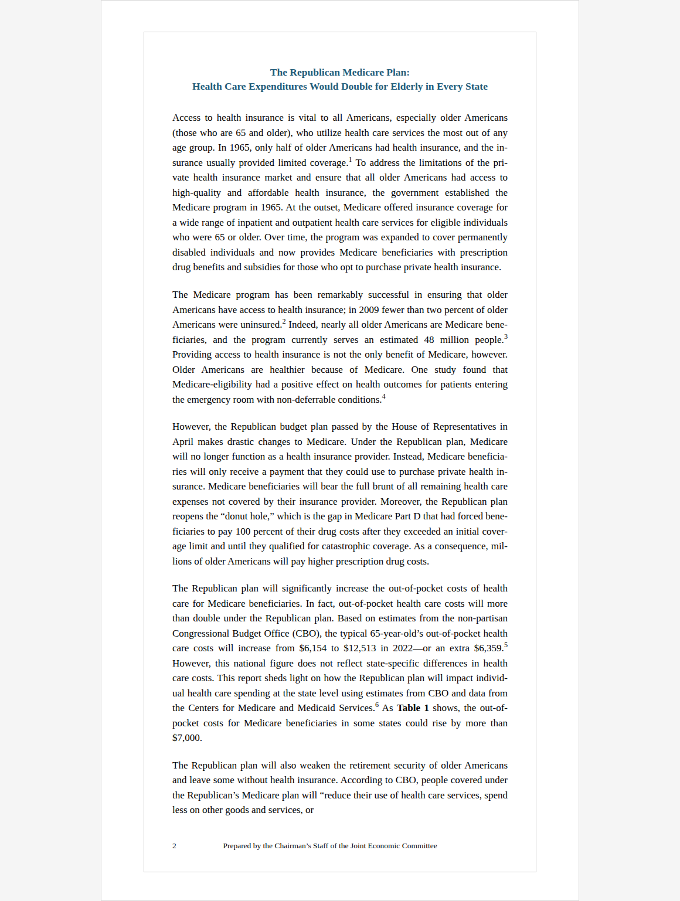The Republican Medicare Plan:
Health Care Expenditures Would Double for Elderly in Every State
Access to health insurance is vital to all Americans, especially older Americans (those who are 65 and older), who utilize health care services the most out of any age group. In 1965, only half of older Americans had health insurance, and the insurance usually provided limited coverage.1 To address the limitations of the private health insurance market and ensure that all older Americans had access to high-quality and affordable health insurance, the government established the Medicare program in 1965. At the outset, Medicare offered insurance coverage for a wide range of inpatient and outpatient health care services for eligible individuals who were 65 or older. Over time, the program was expanded to cover permanently disabled individuals and now provides Medicare beneficiaries with prescription drug benefits and subsidies for those who opt to purchase private health insurance.
The Medicare program has been remarkably successful in ensuring that older Americans have access to health insurance; in 2009 fewer than two percent of older Americans were uninsured.2 Indeed, nearly all older Americans are Medicare beneficiaries, and the program currently serves an estimated 48 million people.3 Providing access to health insurance is not the only benefit of Medicare, however. Older Americans are healthier because of Medicare. One study found that Medicare-eligibility had a positive effect on health outcomes for patients entering the emergency room with non-deferrable conditions.4
However, the Republican budget plan passed by the House of Representatives in April makes drastic changes to Medicare. Under the Republican plan, Medicare will no longer function as a health insurance provider. Instead, Medicare beneficiaries will only receive a payment that they could use to purchase private health insurance. Medicare beneficiaries will bear the full brunt of all remaining health care expenses not covered by their insurance provider. Moreover, the Republican plan reopens the “donut hole,” which is the gap in Medicare Part D that had forced beneficiaries to pay 100 percent of their drug costs after they exceeded an initial coverage limit and until they qualified for catastrophic coverage. As a consequence, millions of older Americans will pay higher prescription drug costs.
The Republican plan will significantly increase the out-of-pocket costs of health care for Medicare beneficiaries. In fact, out-of-pocket health care costs will more than double under the Republican plan. Based on estimates from the non-partisan Congressional Budget Office (CBO), the typical 65-year-old’s out-of-pocket health care costs will increase from $6,154 to $12,513 in 2022—or an extra $6,359.5 However, this national figure does not reflect state-specific differences in health care costs. This report sheds light on how the Republican plan will impact individual health care spending at the state level using estimates from CBO and data from the Centers for Medicare and Medicaid Services.6 As Table 1 shows, the out-of-pocket costs for Medicare beneficiaries in some states could rise by more than $7,000.
The Republican plan will also weaken the retirement security of older Americans and leave some without health insurance. According to CBO, people covered under the Republican’s Medicare plan will “reduce their use of health care services, spend less on other goods and services, or
2
Prepared by the Chairman’s Staff of the Joint Economic Committee